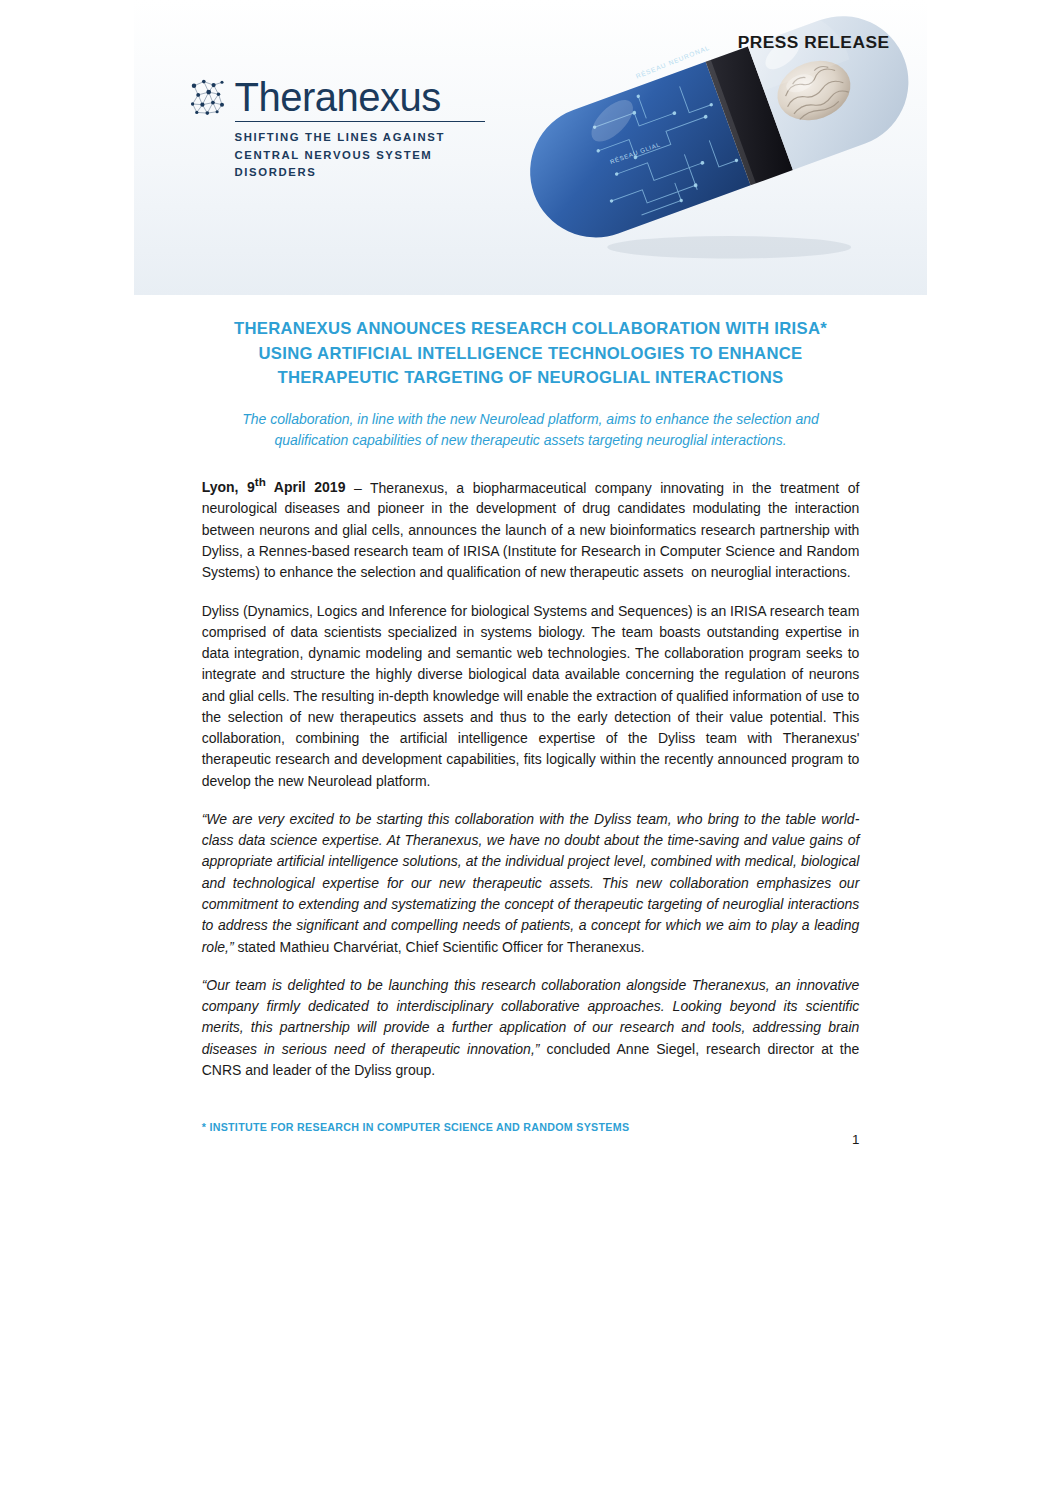PRESS RELEASE
Theranexus
SHIFTING THE LINES AGAINST
CENTRAL NERVOUS SYSTEM
DISORDERS
RÉSEAU NEURONAL RÉSEAU GLIAL
THERANEXUS ANNOUNCES RESEARCH COLLABORATION WITH IRISA*
USING ARTIFICIAL INTELLIGENCE TECHNOLOGIES TO ENHANCE
THERAPEUTIC TARGETING OF NEUROGLIAL INTERACTIONS
The collaboration, in line with the new Neurolead platform, aims to enhance the selection and qualification capabilities of new therapeutic assets targeting neuroglial interactions.
Lyon, 9th April 2019 – Theranexus, a biopharmaceutical company innovating in the treatment of neurological diseases and pioneer in the development of drug candidates modulating the interaction between neurons and glial cells, announces the launch of a new bioinformatics research partnership with Dyliss, a Rennes-based research team of IRISA (Institute for Research in Computer Science and Random Systems) to enhance the selection and qualification of new therapeutic assets on neuroglial interactions.
Dyliss (Dynamics, Logics and Inference for biological Systems and Sequences) is an IRISA research team comprised of data scientists specialized in systems biology. The team boasts outstanding expertise in data integration, dynamic modeling and semantic web technologies. The collaboration program seeks to integrate and structure the highly diverse biological data available concerning the regulation of neurons and glial cells. The resulting in-depth knowledge will enable the extraction of qualified information of use to the selection of new therapeutics assets and thus to the early detection of their value potential. This collaboration, combining the artificial intelligence expertise of the Dyliss team with Theranexus' therapeutic research and development capabilities, fits logically within the recently announced program to develop the new Neurolead platform.
“We are very excited to be starting this collaboration with the Dyliss team, who bring to the table world-class data science expertise. At Theranexus, we have no doubt about the time-saving and value gains of appropriate artificial intelligence solutions, at the individual project level, combined with medical, biological and technological expertise for our new therapeutic assets. This new collaboration emphasizes our commitment to extending and systematizing the concept of therapeutic targeting of neuroglial interactions to address the significant and compelling needs of patients, a concept for which we aim to play a leading role,” stated Mathieu Charvériat, Chief Scientific Officer for Theranexus.
“Our team is delighted to be launching this research collaboration alongside Theranexus, an innovative company firmly dedicated to interdisciplinary collaborative approaches. Looking beyond its scientific merits, this partnership will provide a further application of our research and tools, addressing brain diseases in serious need of therapeutic innovation,” concluded Anne Siegel, research director at the CNRS and leader of the Dyliss group.
* INSTITUTE FOR RESEARCH IN COMPUTER SCIENCE AND RANDOM SYSTEMS
1